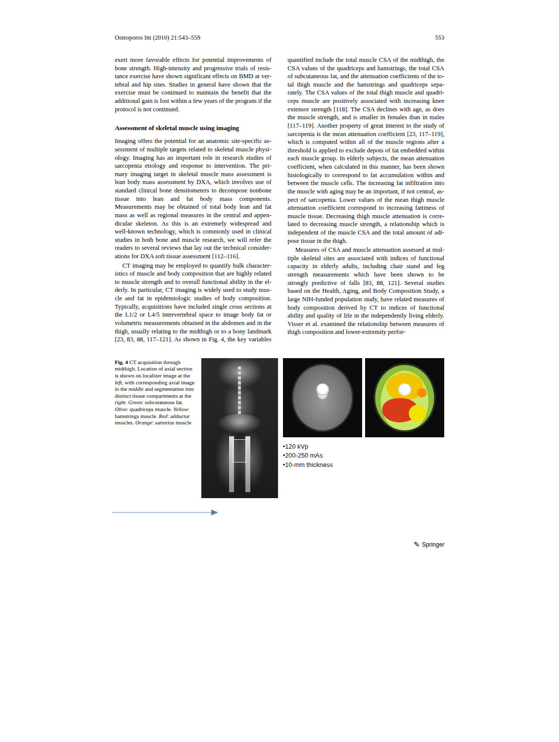Osteoporos Int (2010) 21:543–559
553
exert more favorable effects for potential improvements of bone strength. High-intensity and progressive trials of resistance exercise have shown significant effects on BMD at vertebral and hip sites. Studies in general have shown that the exercise must be continued to maintain the benefit that the additional gain is lost within a few years of the program if the protocol is not continued.
Assessment of skeletal muscle using imaging
Imaging offers the potential for an anatomic site-specific assessment of multiple targets related to skeletal muscle physiology. Imaging has an important role in research studies of sarcopenia etiology and response to intervention. The primary imaging target in skeletal muscle mass assessment is lean body mass assessment by DXA, which involves use of standard clinical bone densitometers to decompose nonbone tissue into lean and fat body mass components. Measurements may be obtained of total body lean and fat mass as well as regional measures in the central and appendicular skeleton. As this is an extremely widespread and well-known technology, which is commonly used in clinical studies in both bone and muscle research, we will refer the readers to several reviews that lay out the technical considerations for DXA soft tissue assessment [112–116].
CT imaging may be employed to quantify bulk characteristics of muscle and body composition that are highly related to muscle strength and to overall functional ability in the elderly. In particular, CT imaging is widely used to study muscle and fat in epidemiologic studies of body composition. Typically, acquisitions have included single cross sections at the L1/2 or L4/5 intervertebral space to image body fat or volumetric measurements obtained in the abdomen and in the thigh, usually relating to the midthigh or to a bony landmark [23, 83, 88, 117–121]. As shown in Fig. 4, the key variables quantified include the total muscle CSA of the midthigh, the CSA values of the quadriceps and hamstrings, the total CSA of subcutaneous fat, and the attenuation coefficients of the total thigh muscle and the hamstrings and quadriceps separately. The CSA values of the total thigh muscle and quadriceps muscle are positively associated with increasing knee extensor strength [118]. The CSA declines with age, as does the muscle strength, and is smaller in females than in males [117–119]. Another property of great interest to the study of sarcopenia is the mean attenuation coefficient [23, 117–119], which is computed within all of the muscle regions after a threshold is applied to exclude depots of fat embedded within each muscle group. In elderly subjects, the mean attenuation coefficient, when calculated in this manner, has been shown histologically to correspond to fat accumulation within and between the muscle cells. The increasing fat infiltration into the muscle with aging may be an important, if not central, aspect of sarcopenia. Lower values of the mean thigh muscle attenuation coefficient correspond to increasing fattiness of muscle tissue. Decreasing thigh muscle attenuation is correlated to decreasing muscle strength, a relationship which is independent of the muscle CSA and the total amount of adipose tissue in the thigh.
Measures of CSA and muscle attenuation assessed at multiple skeletal sites are associated with indices of functional capacity in elderly adults, including chair stand and leg strength measurements which have been shown to be strongly predictive of falls [83, 88, 121]. Several studies based on the Health, Aging, and Body Composition Study, a large NIH-funded population study, have related measures of body composition derived by CT to indices of functional ability and quality of life in the independently living elderly. Visser et al. examined the relationship between measures of thigh composition and lower-extremity perfor-
Fig. 4 CT acquisition through midthigh. Location of axial section is shown on localizer image at the left, with corresponding axial image in the middle and segmentation into distinct tissue compartments at the right. Green: subcutaneous fat. Olive: quadriceps muscle. Yellow: hamstrings muscle. Red: adductor muscles. Orange: sartorius muscle
•120 kVp
•200-250 mAs
•10-mm thickness
✎ Springer